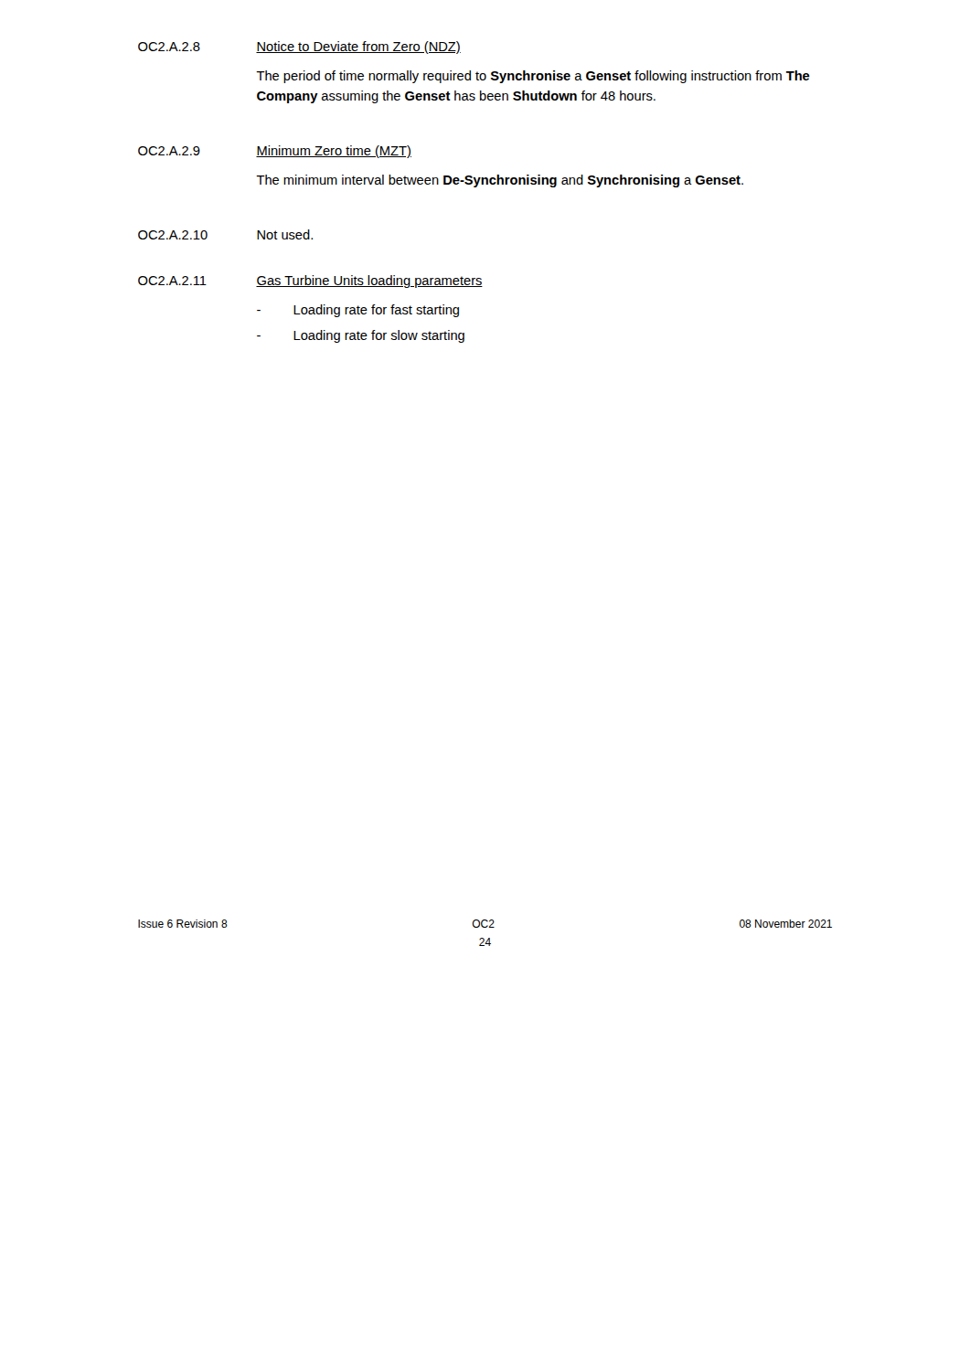OC2.A.2.8
Notice to Deviate from Zero (NDZ)
The period of time normally required to Synchronise a Genset following instruction from The Company assuming the Genset has been Shutdown for 48 hours.
OC2.A.2.9
Minimum Zero time (MZT)
The minimum interval between De-Synchronising and Synchronising a Genset.
OC2.A.2.10
Not used.
OC2.A.2.11
Gas Turbine Units loading parameters
-Loading rate for fast starting
-Loading rate for slow starting
Issue 6 Revision 8
OC2
08 November 2021
24